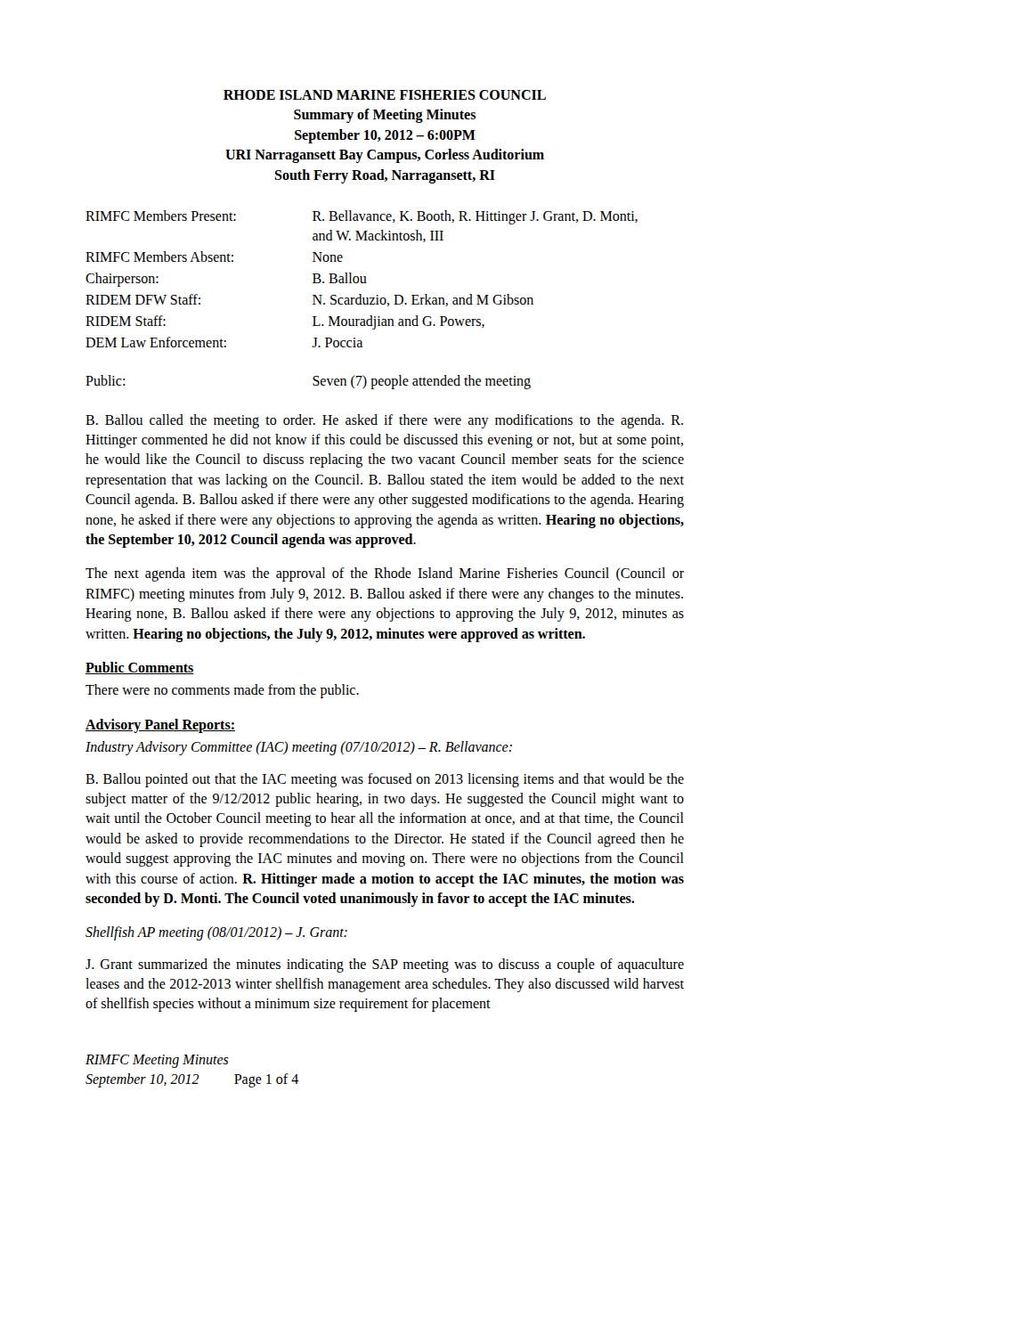RHODE ISLAND MARINE FISHERIES COUNCIL
Summary of Meeting Minutes
September 10, 2012 – 6:00PM
URI Narragansett Bay Campus, Corless Auditorium
South Ferry Road, Narragansett, RI
| RIMFC Members Present: | R. Bellavance, K. Booth, R. Hittinger J. Grant, D. Monti, and W. Mackintosh, III |
| RIMFC Members Absent: | None |
| Chairperson: | B. Ballou |
| RIDEM DFW Staff: | N. Scarduzio, D. Erkan, and M Gibson |
| RIDEM Staff: | L. Mouradjian and G. Powers, |
| DEM Law Enforcement: | J. Poccia |
| Public: | Seven (7) people attended the meeting |
B. Ballou called the meeting to order. He asked if there were any modifications to the agenda. R. Hittinger commented he did not know if this could be discussed this evening or not, but at some point, he would like the Council to discuss replacing the two vacant Council member seats for the science representation that was lacking on the Council. B. Ballou stated the item would be added to the next Council agenda. B. Ballou asked if there were any other suggested modifications to the agenda. Hearing none, he asked if there were any objections to approving the agenda as written. Hearing no objections, the September 10, 2012 Council agenda was approved.
The next agenda item was the approval of the Rhode Island Marine Fisheries Council (Council or RIMFC) meeting minutes from July 9, 2012. B. Ballou asked if there were any changes to the minutes. Hearing none, B. Ballou asked if there were any objections to approving the July 9, 2012, minutes as written. Hearing no objections, the July 9, 2012, minutes were approved as written.
Public Comments
There were no comments made from the public.
Advisory Panel Reports:
Industry Advisory Committee (IAC) meeting (07/10/2012) – R. Bellavance:
B. Ballou pointed out that the IAC meeting was focused on 2013 licensing items and that would be the subject matter of the 9/12/2012 public hearing, in two days. He suggested the Council might want to wait until the October Council meeting to hear all the information at once, and at that time, the Council would be asked to provide recommendations to the Director. He stated if the Council agreed then he would suggest approving the IAC minutes and moving on. There were no objections from the Council with this course of action. R. Hittinger made a motion to accept the IAC minutes, the motion was seconded by D. Monti. The Council voted unanimously in favor to accept the IAC minutes.
Shellfish AP meeting (08/01/2012) – J. Grant:
J. Grant summarized the minutes indicating the SAP meeting was to discuss a couple of aquaculture leases and the 2012-2013 winter shellfish management area schedules. They also discussed wild harvest of shellfish species without a minimum size requirement for placement
RIMFC Meeting Minutes
September 10, 2012 Page 1 of 4